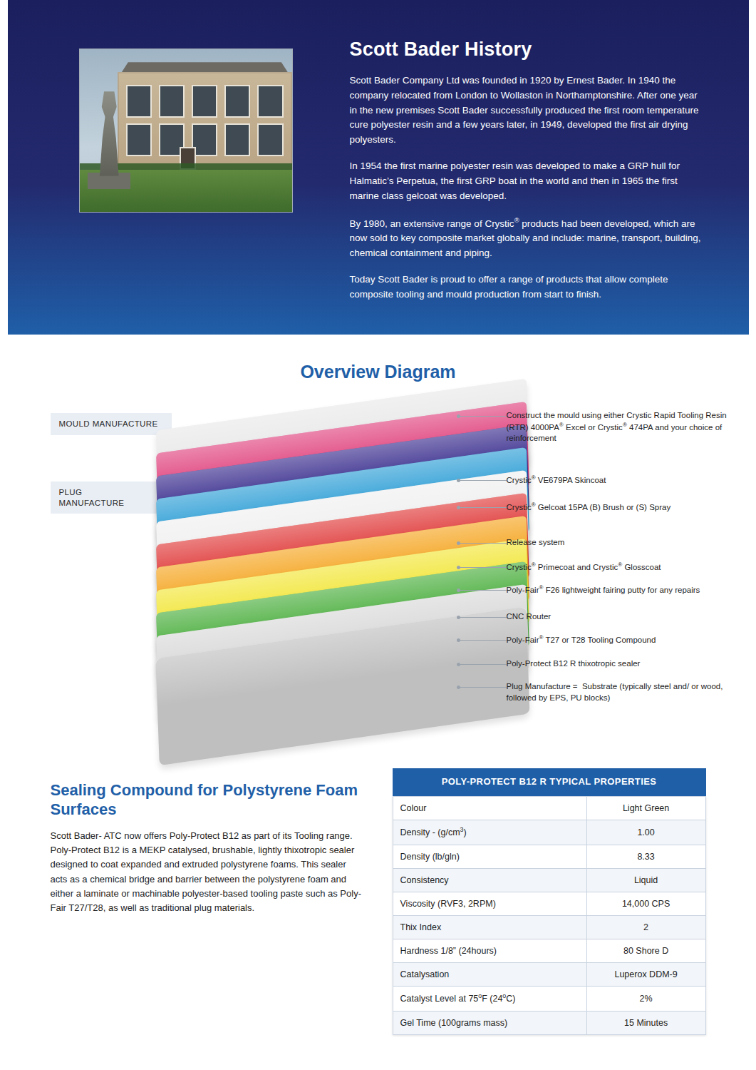Scott Bader History
Scott Bader Company Ltd was founded in 1920 by Ernest Bader. In 1940 the company relocated from London to Wollaston in Northamptonshire. After one year in the new premises Scott Bader successfully produced the first room temperature cure polyester resin and a few years later, in 1949, developed the first air drying polyesters.
In 1954 the first marine polyester resin was developed to make a GRP hull for Halmatic’s Perpetua, the first GRP boat in the world and then in 1965 the first marine class gelcoat was developed.
By 1980, an extensive range of Crystic® products had been developed, which are now sold to key composite market globally and include: marine, transport, building, chemical containment and piping.
Today Scott Bader is proud to offer a range of products that allow complete composite tooling and mould production from start to finish.
Overview Diagram
MOULD MANUFACTURE
PLUG
MANUFACTURE
Construct the mould using either Crystic Rapid Tooling Resin (RTR) 4000PA® Excel or Crystic® 474PA and your choice of reinforcement
Crystic® VE679PA Skincoat
Crystic® Gelcoat 15PA (B) Brush or (S) Spray
Release system
Crystic® Primecoat and Crystic® Glosscoat
Poly-Fair® F26 lightweight fairing putty for any repairs
CNC Router
Poly-Fair® T27 or T28 Tooling Compound
Poly-Protect B12 R thixotropic sealer
Plug Manufacture = Substrate (typically steel and/ or wood, followed by EPS, PU blocks)
Sealing Compound for Polystyrene Foam Surfaces
Scott Bader- ATC now offers Poly-Protect B12 as part of its Tooling range. Poly-Protect B12 is a MEKP catalysed, brushable, lightly thixotropic sealer designed to coat expanded and extruded polystyrene foams. This sealer acts as a chemical bridge and barrier between the polystyrene foam and either a laminate or machinable polyester-based tooling paste such as Poly-Fair T27/T28, as well as traditional plug materials.
POLY-PROTECT B12 R TYPICAL PROPERTIES
| Colour | Light Green |
| Density - (g/cm 3 ) | 1.00 |
| Density (lb/gln) | 8.33 |
| Consistency | Liquid |
| Viscosity (RVF3, 2RPM) | 14,000 CPS |
| Thix Index | 2 |
| Hardness 1/8” (24hours) | 80 Shore D |
| Catalysation | Luperox DDM-9 |
| Catalyst Level at 75 o F (24 o C) | 2% |
| Gel Time (100grams mass) | 15 Minutes |